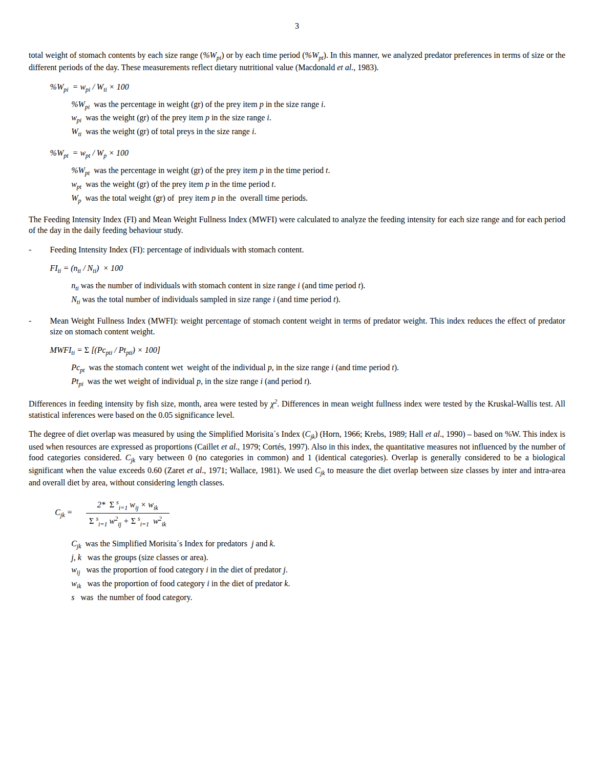3
total weight of stomach contents by each size range (%Wpi) or by each time period (%Wpt). In this manner, we analyzed predator preferences in terms of size or the different periods of the day. These measurements reflect dietary nutritional value (Macdonald et al., 1983).
%Wpi = wpi / Wti × 100
%Wpi was the percentage in weight (gr) of the prey item p in the size range i.
wpi was the weight (gr) of the prey item p in the size range i.
Wti was the weight (gr) of total preys in the size range i.
%Wpt = wpt / Wp × 100
%Wpt was the percentage in weight (gr) of the prey item p in the time period t.
wpt was the weight (gr) of the prey item p in the time period t.
Wp was the total weight (gr) of prey item p in the overall time periods.
The Feeding Intensity Index (FI) and Mean Weight Fullness Index (MWFI) were calculated to analyze the feeding intensity for each size range and for each period of the day in the daily feeding behaviour study.
-Feeding Intensity Index (FI): percentage of individuals with stomach content.
FIti = (nti / Nti) × 100
nti was the number of individuals with stomach content in size range i (and time period t).
Nti was the total number of individuals sampled in size range i (and time period t).
-Mean Weight Fullness Index (MWFI): weight percentage of stomach content weight in terms of predator weight. This index reduces the effect of predator size on stomach content weight.
MWFIti = Σ [(Pcpti / Ptpti) × 100]
Pcpt was the stomach content wet weight of the individual p, in the size range i (and time period t).
Ptpi was the wet weight of individual p, in the size range i (and period t).
Differences in feeding intensity by fish size, month, area were tested by χ2. Differences in mean weight fullness index were tested by the Kruskal-Wallis test. All statistical inferences were based on the 0.05 significance level.
The degree of diet overlap was measured by using the Simplified Morisita´s Index (Cjk) (Horn, 1966; Krebs, 1989; Hall et al., 1990) – based on %W. This index is used when resources are expressed as proportions (Caillet et al., 1979; Cortés, 1997). Also in this index, the quantitative measures not influenced by the number of food categories considered. Cjk vary between 0 (no categories in common) and 1 (identical categories). Overlap is generally considered to be a biological significant when the value exceeds 0.60 (Zaret et al., 1971; Wallace, 1981). We used Cjk to measure the diet overlap between size classes by inter and intra-area and overall diet by area, without considering length classes.
Cjk = 2* Σ si=1 wij × wik Σ si=1 w2ij + Σ si=1 w2ik
Cjk was the Simplified Morisita´s Index for predators j and k.
j, k was the groups (size classes or area).
wij was the proportion of food category i in the diet of predator j.
wik was the proportion of food category i in the diet of predator k.
s was the number of food category.